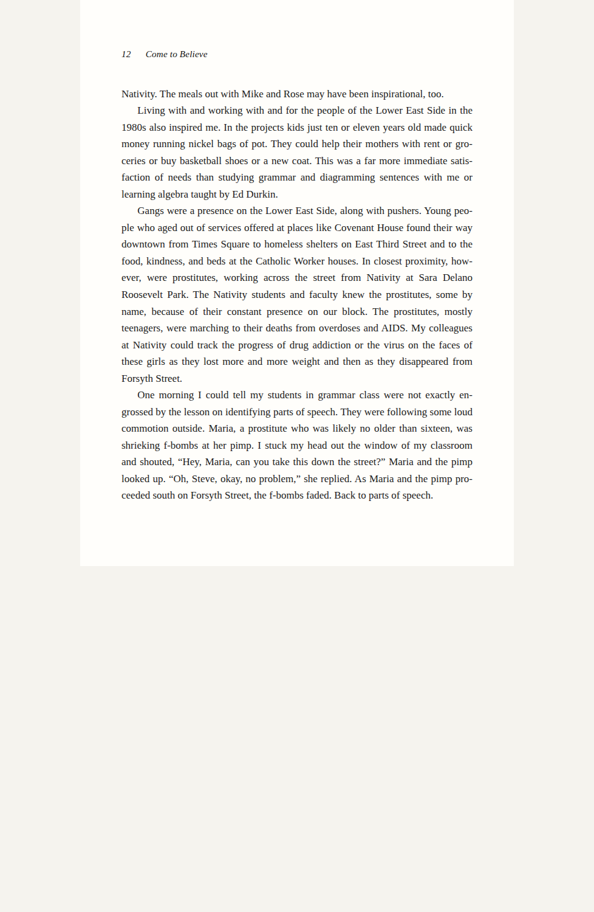12 Come to Believe
Nativity. The meals out with Mike and Rose may have been inspirational, too.
Living with and working with and for the people of the Lower East Side in the 1980s also inspired me. In the projects kids just ten or eleven years old made quick money running nickel bags of pot. They could help their mothers with rent or groceries or buy basketball shoes or a new coat. This was a far more immediate satisfaction of needs than studying grammar and diagramming sentences with me or learning algebra taught by Ed Durkin.
Gangs were a presence on the Lower East Side, along with pushers. Young people who aged out of services offered at places like Covenant House found their way downtown from Times Square to homeless shelters on East Third Street and to the food, kindness, and beds at the Catholic Worker houses. In closest proximity, however, were prostitutes, working across the street from Nativity at Sara Delano Roosevelt Park. The Nativity students and faculty knew the prostitutes, some by name, because of their constant presence on our block. The prostitutes, mostly teenagers, were marching to their deaths from overdoses and AIDS. My colleagues at Nativity could track the progress of drug addiction or the virus on the faces of these girls as they lost more and more weight and then as they disappeared from Forsyth Street.
One morning I could tell my students in grammar class were not exactly engrossed by the lesson on identifying parts of speech. They were following some loud commotion outside. Maria, a prostitute who was likely no older than sixteen, was shrieking f-bombs at her pimp. I stuck my head out the window of my classroom and shouted, “Hey, Maria, can you take this down the street?” Maria and the pimp looked up. “Oh, Steve, okay, no problem,” she replied. As Maria and the pimp proceeded south on Forsyth Street, the f-bombs faded. Back to parts of speech.